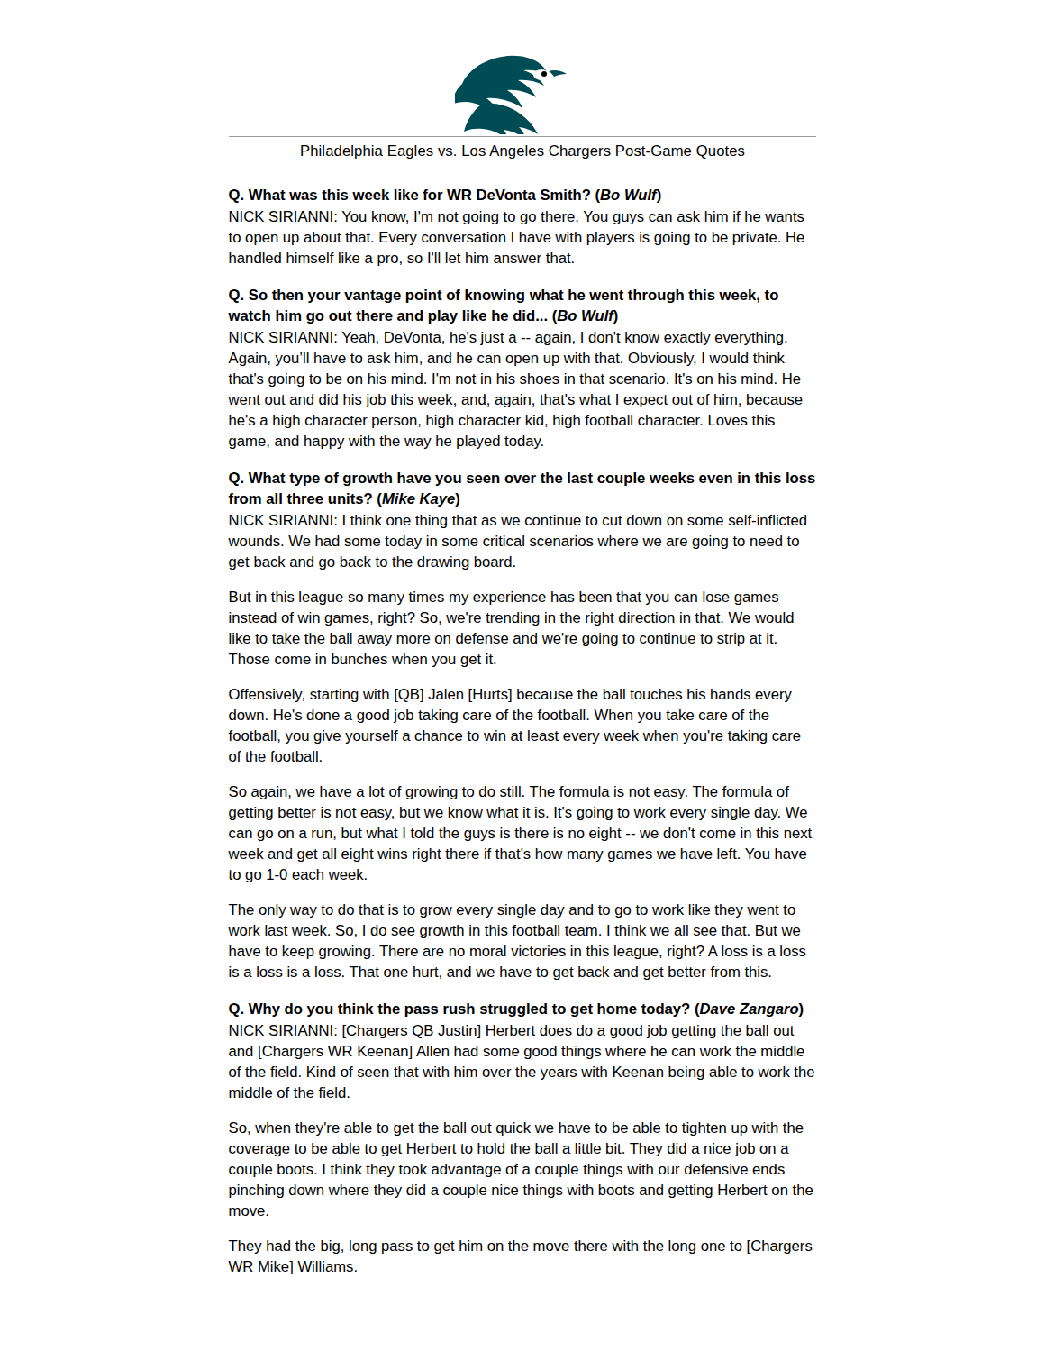Philadelphia Eagles vs. Los Angeles Chargers Post-Game Quotes
Q. What was this week like for WR DeVonta Smith? (Bo Wulf)
NICK SIRIANNI: You know, I'm not going to go there. You guys can ask him if he wants to open up about that. Every conversation I have with players is going to be private. He handled himself like a pro, so I'll let him answer that.
Q. So then your vantage point of knowing what he went through this week, to watch him go out there and play like he did... (Bo Wulf)
NICK SIRIANNI: Yeah, DeVonta, he's just a -- again, I don't know exactly everything. Again, you’ll have to ask him, and he can open up with that. Obviously, I would think that's going to be on his mind. I'm not in his shoes in that scenario. It's on his mind. He went out and did his job this week, and, again, that's what I expect out of him, because he's a high character person, high character kid, high football character. Loves this game, and happy with the way he played today.
Q. What type of growth have you seen over the last couple weeks even in this loss from all three units? (Mike Kaye)
NICK SIRIANNI: I think one thing that as we continue to cut down on some self-inflicted wounds. We had some today in some critical scenarios where we are going to need to get back and go back to the drawing board.
But in this league so many times my experience has been that you can lose games instead of win games, right? So, we're trending in the right direction in that. We would like to take the ball away more on defense and we're going to continue to strip at it. Those come in bunches when you get it.
Offensively, starting with [QB] Jalen [Hurts] because the ball touches his hands every down. He's done a good job taking care of the football. When you take care of the football, you give yourself a chance to win at least every week when you're taking care of the football.
So again, we have a lot of growing to do still. The formula is not easy. The formula of getting better is not easy, but we know what it is. It's going to work every single day. We can go on a run, but what I told the guys is there is no eight -- we don't come in this next week and get all eight wins right there if that's how many games we have left. You have to go 1-0 each week.
The only way to do that is to grow every single day and to go to work like they went to work last week. So, I do see growth in this football team. I think we all see that. But we have to keep growing. There are no moral victories in this league, right? A loss is a loss is a loss is a loss. That one hurt, and we have to get back and get better from this.
Q. Why do you think the pass rush struggled to get home today? (Dave Zangaro)
NICK SIRIANNI: [Chargers QB Justin] Herbert does do a good job getting the ball out and [Chargers WR Keenan] Allen had some good things where he can work the middle of the field. Kind of seen that with him over the years with Keenan being able to work the middle of the field.
So, when they're able to get the ball out quick we have to be able to tighten up with the coverage to be able to get Herbert to hold the ball a little bit. They did a nice job on a couple boots. I think they took advantage of a couple things with our defensive ends pinching down where they did a couple nice things with boots and getting Herbert on the move.
They had the big, long pass to get him on the move there with the long one to [Chargers WR Mike] Williams.